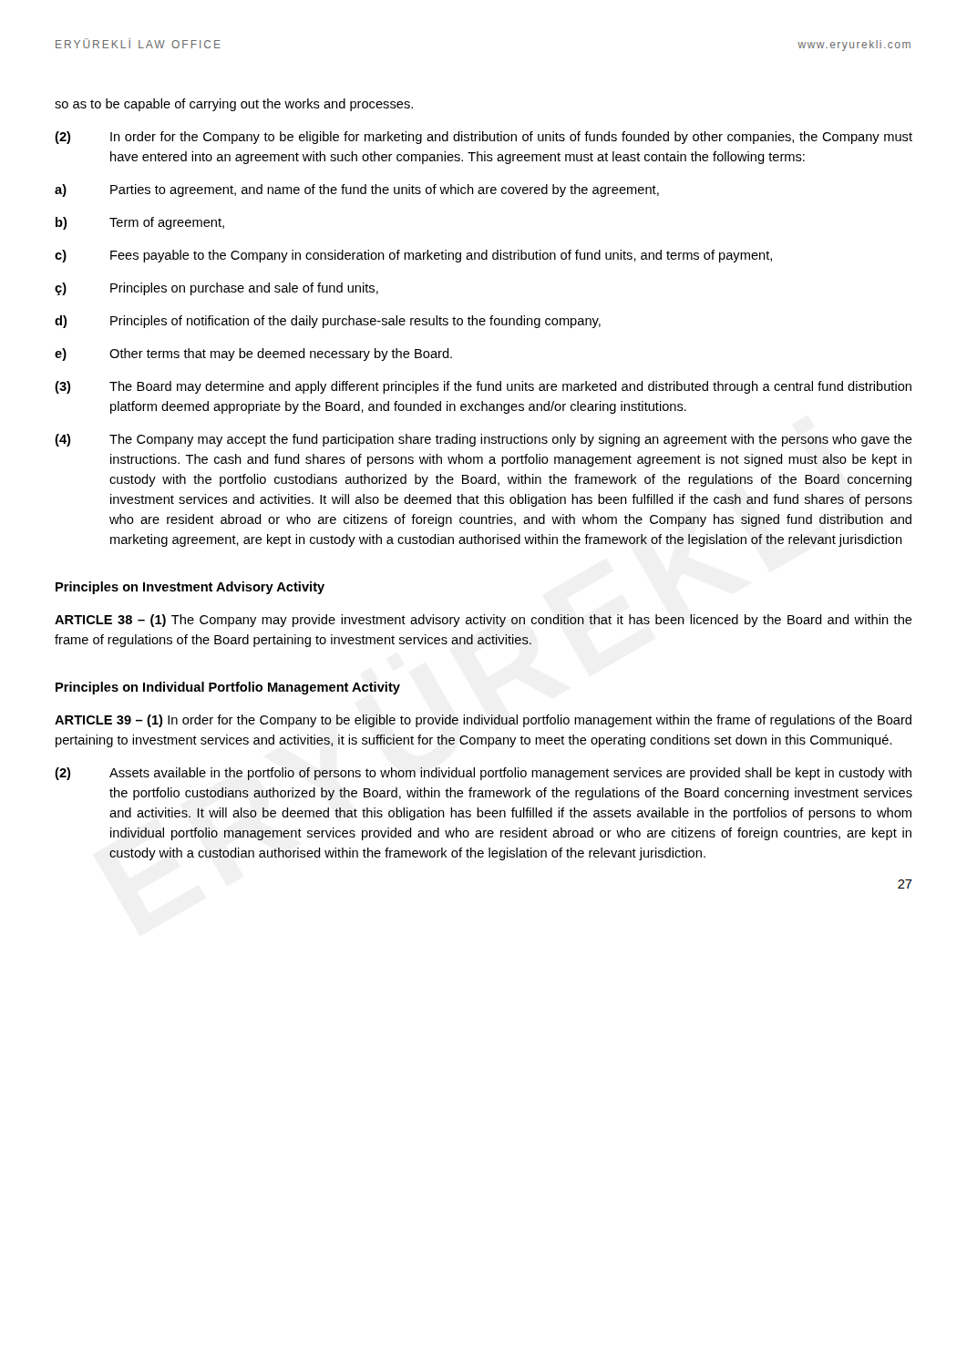ERYÜREKLİ
ERYÜREKLİ LAW OFFICE www.eryurekli.com
so as to be capable of carrying out the works and processes.
(2)
In order for the Company to be eligible for marketing and distribution of units of funds founded by other companies, the Company must have entered into an agreement with such other companies. This agreement must at least contain the following terms:
a)
Parties to agreement, and name of the fund the units of which are covered by the agreement,
b)
Term of agreement,
c)
Fees payable to the Company in consideration of marketing and distribution of fund units, and terms of payment,
ç)
Principles on purchase and sale of fund units,
d)
Principles of notification of the daily purchase-sale results to the founding company,
e)
Other terms that may be deemed necessary by the Board.
(3)
The Board may determine and apply different principles if the fund units are marketed and distributed through a central fund distribution platform deemed appropriate by the Board, and founded in exchanges and/or clearing institutions.
(4)
The Company may accept the fund participation share trading instructions only by signing an agreement with the persons who gave the instructions. The cash and fund shares of persons with whom a portfolio management agreement is not signed must also be kept in custody with the portfolio custodians authorized by the Board, within the framework of the regulations of the Board concerning investment services and activities. It will also be deemed that this obligation has been fulfilled if the cash and fund shares of persons who are resident abroad or who are citizens of foreign countries, and with whom the Company has signed fund distribution and marketing agreement, are kept in custody with a custodian authorised within the framework of the legislation of the relevant jurisdiction
Principles on Investment Advisory Activity
ARTICLE 38 – (1) The Company may provide investment advisory activity on condition that it has been licenced by the Board and within the frame of regulations of the Board pertaining to investment services and activities.
Principles on Individual Portfolio Management Activity
ARTICLE 39 – (1) In order for the Company to be eligible to provide individual portfolio management within the frame of regulations of the Board pertaining to investment services and activities, it is sufficient for the Company to meet the operating conditions set down in this Communiqué.
(2)
Assets available in the portfolio of persons to whom individual portfolio management services are provided shall be kept in custody with the portfolio custodians authorized by the Board, within the framework of the regulations of the Board concerning investment services and activities. It will also be deemed that this obligation has been fulfilled if the assets available in the portfolios of persons to whom individual portfolio management services provided and who are resident abroad or who are citizens of foreign countries, are kept in custody with a custodian authorised within the framework of the legislation of the relevant jurisdiction.
27